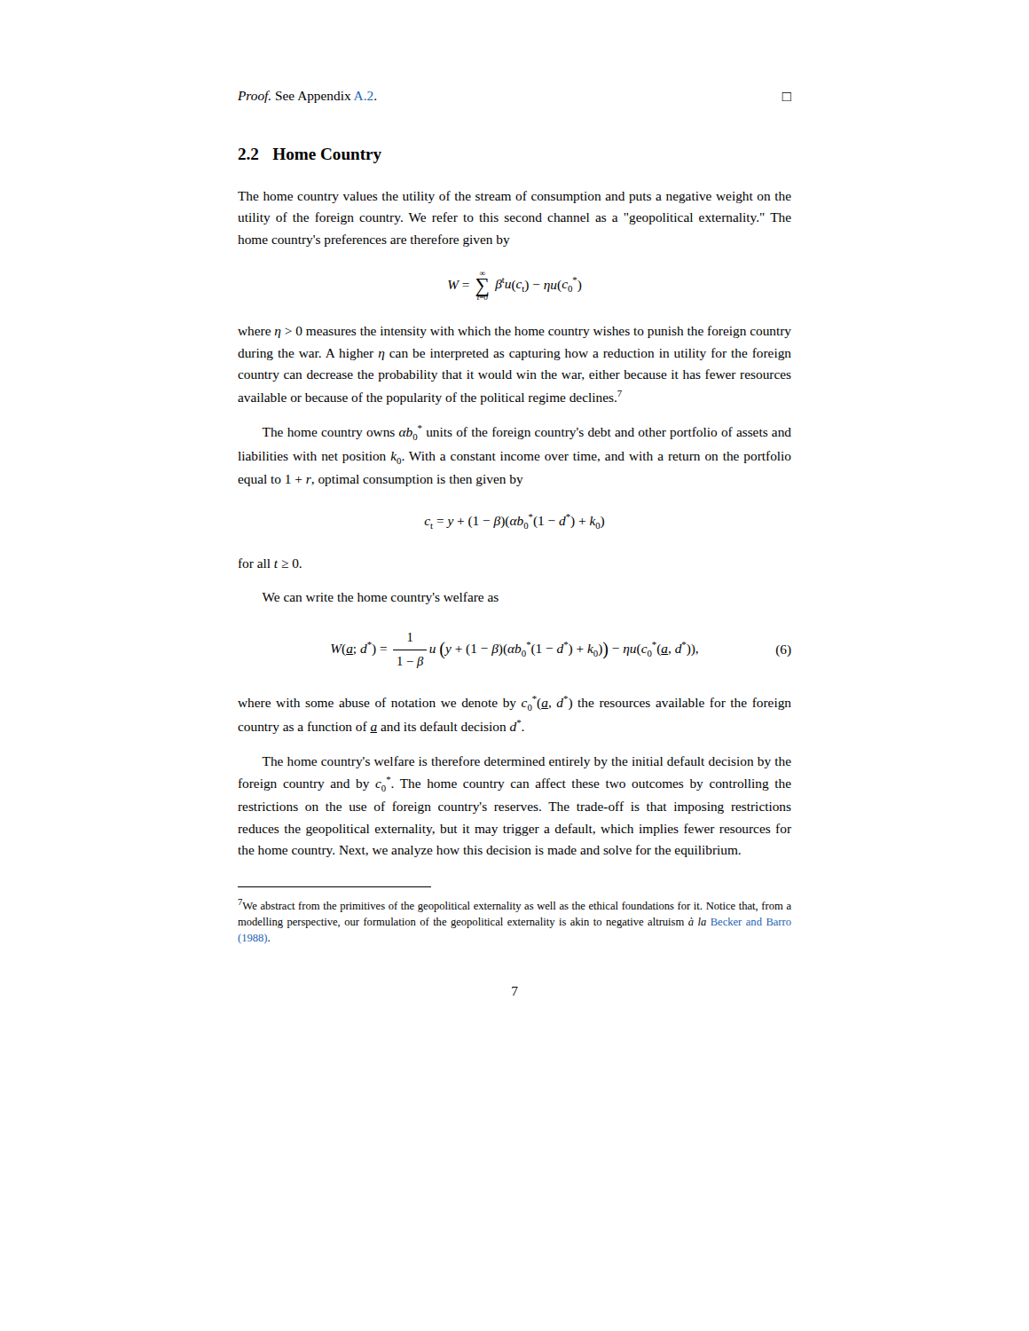Proof. See Appendix A.2. □
2.2 Home Country
The home country values the utility of the stream of consumption and puts a negative weight on the utility of the foreign country. We refer to this second channel as a "geopolitical externality." The home country's preferences are therefore given by
W = ∞∑t=0 βtu(ct) − ηu(c0*)
where η > 0 measures the intensity with which the home country wishes to punish the foreign country during the war. A higher η can be interpreted as capturing how a reduction in utility for the foreign country can decrease the probability that it would win the war, either because it has fewer resources available or because of the popularity of the political regime declines.7
The home country owns αb0* units of the foreign country's debt and other portfolio of assets and liabilities with net position k0. With a constant income over time, and with a return on the portfolio equal to 1 + r, optimal consumption is then given by
ct = y + (1 − β)(αb0*(1 − d*) + k0)
for all t ≥ 0.
We can write the home country's welfare as
W(a; d*) = 11 − β u (y + (1 − β)(αb0*(1 − d*) + k0)) − ηu(c0*(a, d*)), (6)
where with some abuse of notation we denote by c0*(a, d*) the resources available for the foreign country as a function of a and its default decision d*.
The home country's welfare is therefore determined entirely by the initial default decision by the foreign country and by c0*. The home country can affect these two outcomes by controlling the restrictions on the use of foreign country's reserves. The trade-off is that imposing restrictions reduces the geopolitical externality, but it may trigger a default, which implies fewer resources for the home country. Next, we analyze how this decision is made and solve for the equilibrium.
7We abstract from the primitives of the geopolitical externality as well as the ethical foundations for it. Notice that, from a modelling perspective, our formulation of the geopolitical externality is akin to negative altruism à la Becker and Barro (1988).
7